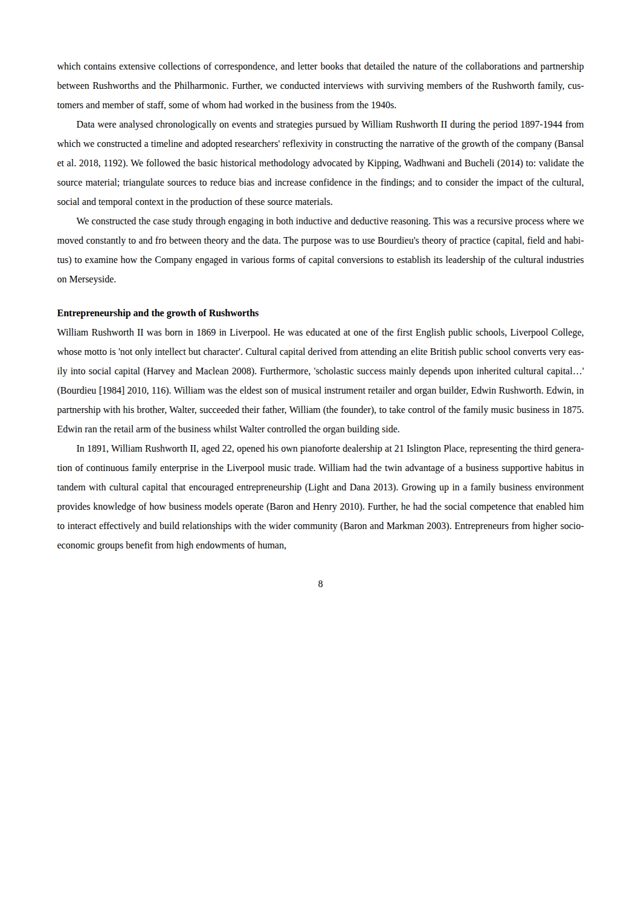which contains extensive collections of correspondence, and letter books that detailed the nature of the collaborations and partnership between Rushworths and the Philharmonic. Further, we conducted interviews with surviving members of the Rushworth family, customers and member of staff, some of whom had worked in the business from the 1940s.
Data were analysed chronologically on events and strategies pursued by William Rushworth II during the period 1897-1944 from which we constructed a timeline and adopted researchers' reflexivity in constructing the narrative of the growth of the company (Bansal et al. 2018, 1192). We followed the basic historical methodology advocated by Kipping, Wadhwani and Bucheli (2014) to: validate the source material; triangulate sources to reduce bias and increase confidence in the findings; and to consider the impact of the cultural, social and temporal context in the production of these source materials.
We constructed the case study through engaging in both inductive and deductive reasoning. This was a recursive process where we moved constantly to and fro between theory and the data. The purpose was to use Bourdieu's theory of practice (capital, field and habitus) to examine how the Company engaged in various forms of capital conversions to establish its leadership of the cultural industries on Merseyside.
Entrepreneurship and the growth of Rushworths
William Rushworth II was born in 1869 in Liverpool. He was educated at one of the first English public schools, Liverpool College, whose motto is 'not only intellect but character'. Cultural capital derived from attending an elite British public school converts very easily into social capital (Harvey and Maclean 2008). Furthermore, 'scholastic success mainly depends upon inherited cultural capital…' (Bourdieu [1984] 2010, 116). William was the eldest son of musical instrument retailer and organ builder, Edwin Rushworth. Edwin, in partnership with his brother, Walter, succeeded their father, William (the founder), to take control of the family music business in 1875. Edwin ran the retail arm of the business whilst Walter controlled the organ building side.
In 1891, William Rushworth II, aged 22, opened his own pianoforte dealership at 21 Islington Place, representing the third generation of continuous family enterprise in the Liverpool music trade. William had the twin advantage of a business supportive habitus in tandem with cultural capital that encouraged entrepreneurship (Light and Dana 2013). Growing up in a family business environment provides knowledge of how business models operate (Baron and Henry 2010). Further, he had the social competence that enabled him to interact effectively and build relationships with the wider community (Baron and Markman 2003). Entrepreneurs from higher socio-economic groups benefit from high endowments of human,
8